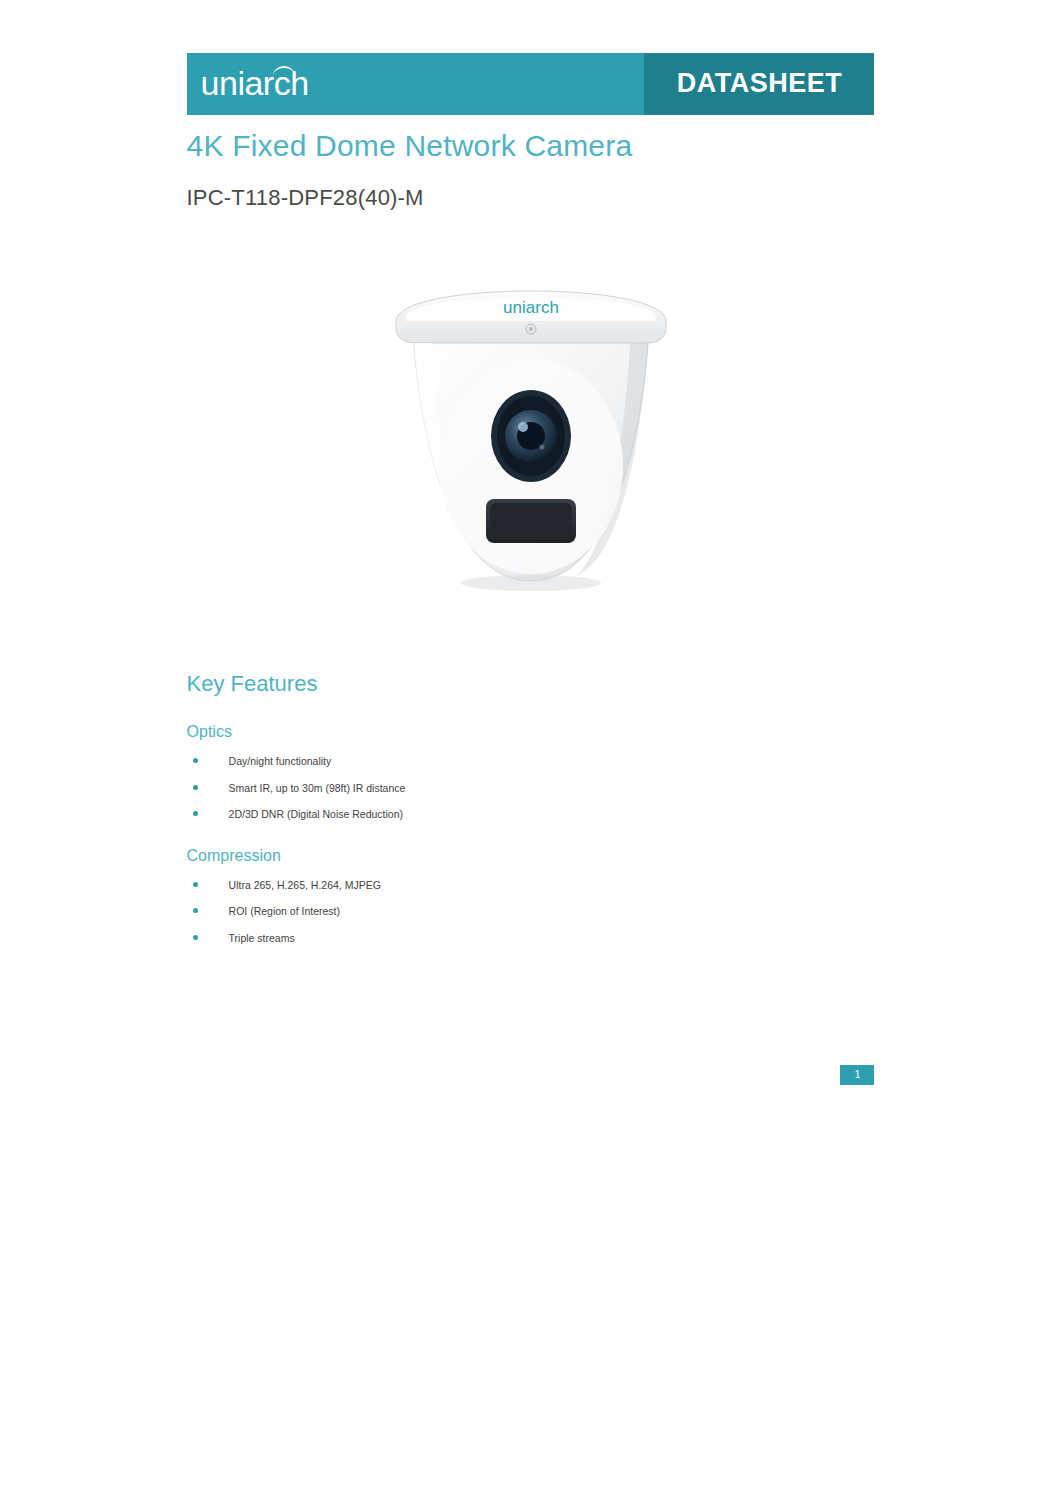uniarch
DATASHEET
4K Fixed Dome Network Camera
IPC-T118-DPF28(40)-M
uniarch
Key Features
Optics
Day/night functionality
Smart IR, up to 30m (98ft) IR distance
2D/3D DNR (Digital Noise Reduction)
Compression
Ultra 265, H.265, H.264, MJPEG
ROI (Region of Interest)
Triple streams
1